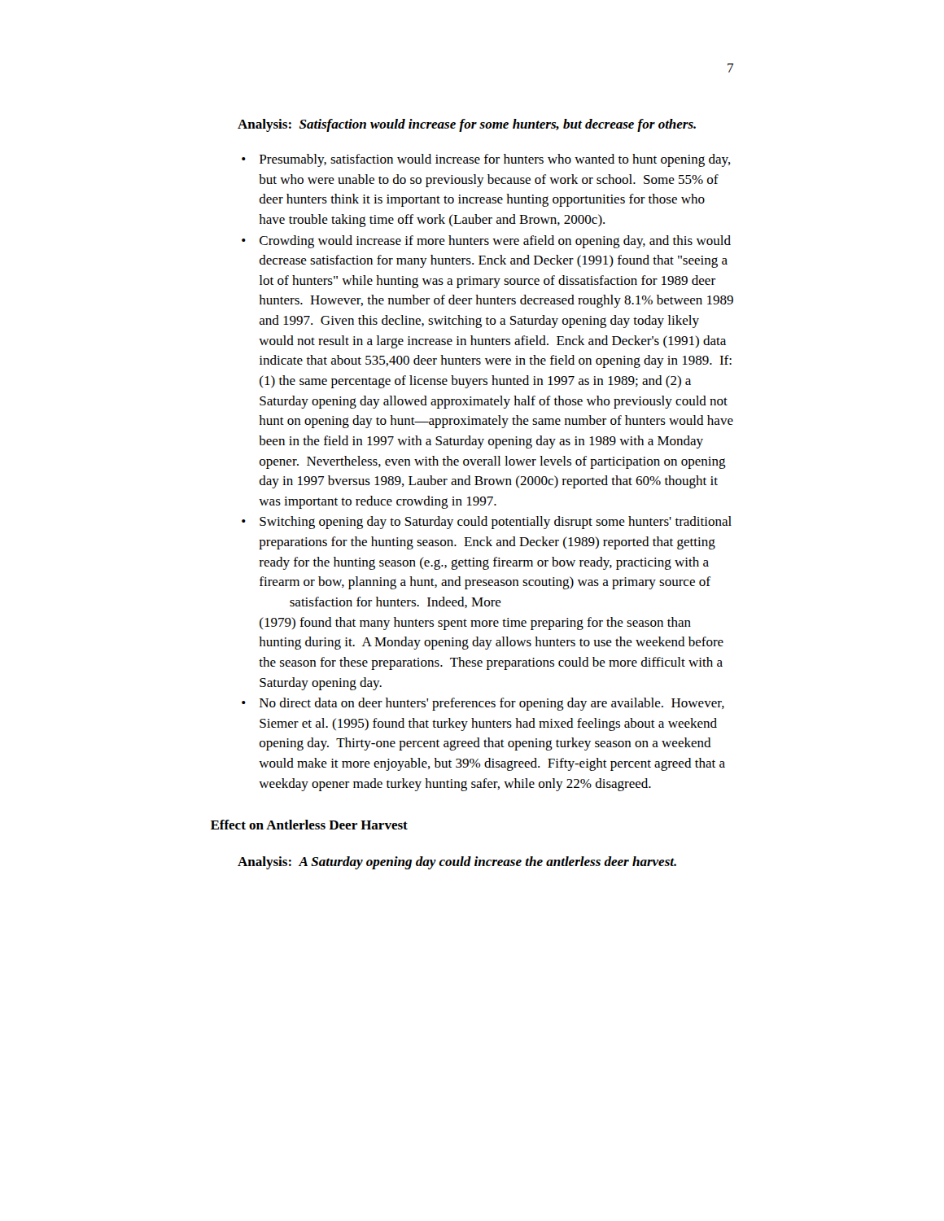7
Analysis: Satisfaction would increase for some hunters, but decrease for others.
Presumably, satisfaction would increase for hunters who wanted to hunt opening day, but who were unable to do so previously because of work or school. Some 55% of deer hunters think it is important to increase hunting opportunities for those who have trouble taking time off work (Lauber and Brown, 2000c).
Crowding would increase if more hunters were afield on opening day, and this would decrease satisfaction for many hunters. Enck and Decker (1991) found that "seeing a lot of hunters" while hunting was a primary source of dissatisfaction for 1989 deer hunters. However, the number of deer hunters decreased roughly 8.1% between 1989 and 1997. Given this decline, switching to a Saturday opening day today likely would not result in a large increase in hunters afield. Enck and Decker's (1991) data indicate that about 535,400 deer hunters were in the field on opening day in 1989. If: (1) the same percentage of license buyers hunted in 1997 as in 1989; and (2) a Saturday opening day allowed approximately half of those who previously could not hunt on opening day to hunt—approximately the same number of hunters would have been in the field in 1997 with a Saturday opening day as in 1989 with a Monday opener. Nevertheless, even with the overall lower levels of participation on opening day in 1997 bversus 1989, Lauber and Brown (2000c) reported that 60% thought it was important to reduce crowding in 1997.
Switching opening day to Saturday could potentially disrupt some hunters' traditional preparations for the hunting season. Enck and Decker (1989) reported that getting ready for the hunting season (e.g., getting firearm or bow ready, practicing with a firearm or bow, planning a hunt, and preseason scouting) was a primary source of satisfaction for hunters. Indeed, More
(1979) found that many hunters spent more time preparing for the season than hunting during it. A Monday opening day allows hunters to use the weekend before the season for these preparations. These preparations could be more difficult with a Saturday opening day.
No direct data on deer hunters' preferences for opening day are available. However, Siemer et al. (1995) found that turkey hunters had mixed feelings about a weekend opening day. Thirty-one percent agreed that opening turkey season on a weekend would make it more enjoyable, but 39% disagreed. Fifty-eight percent agreed that a weekday opener made turkey hunting safer, while only 22% disagreed.
Effect on Antlerless Deer Harvest
Analysis: A Saturday opening day could increase the antlerless deer harvest.